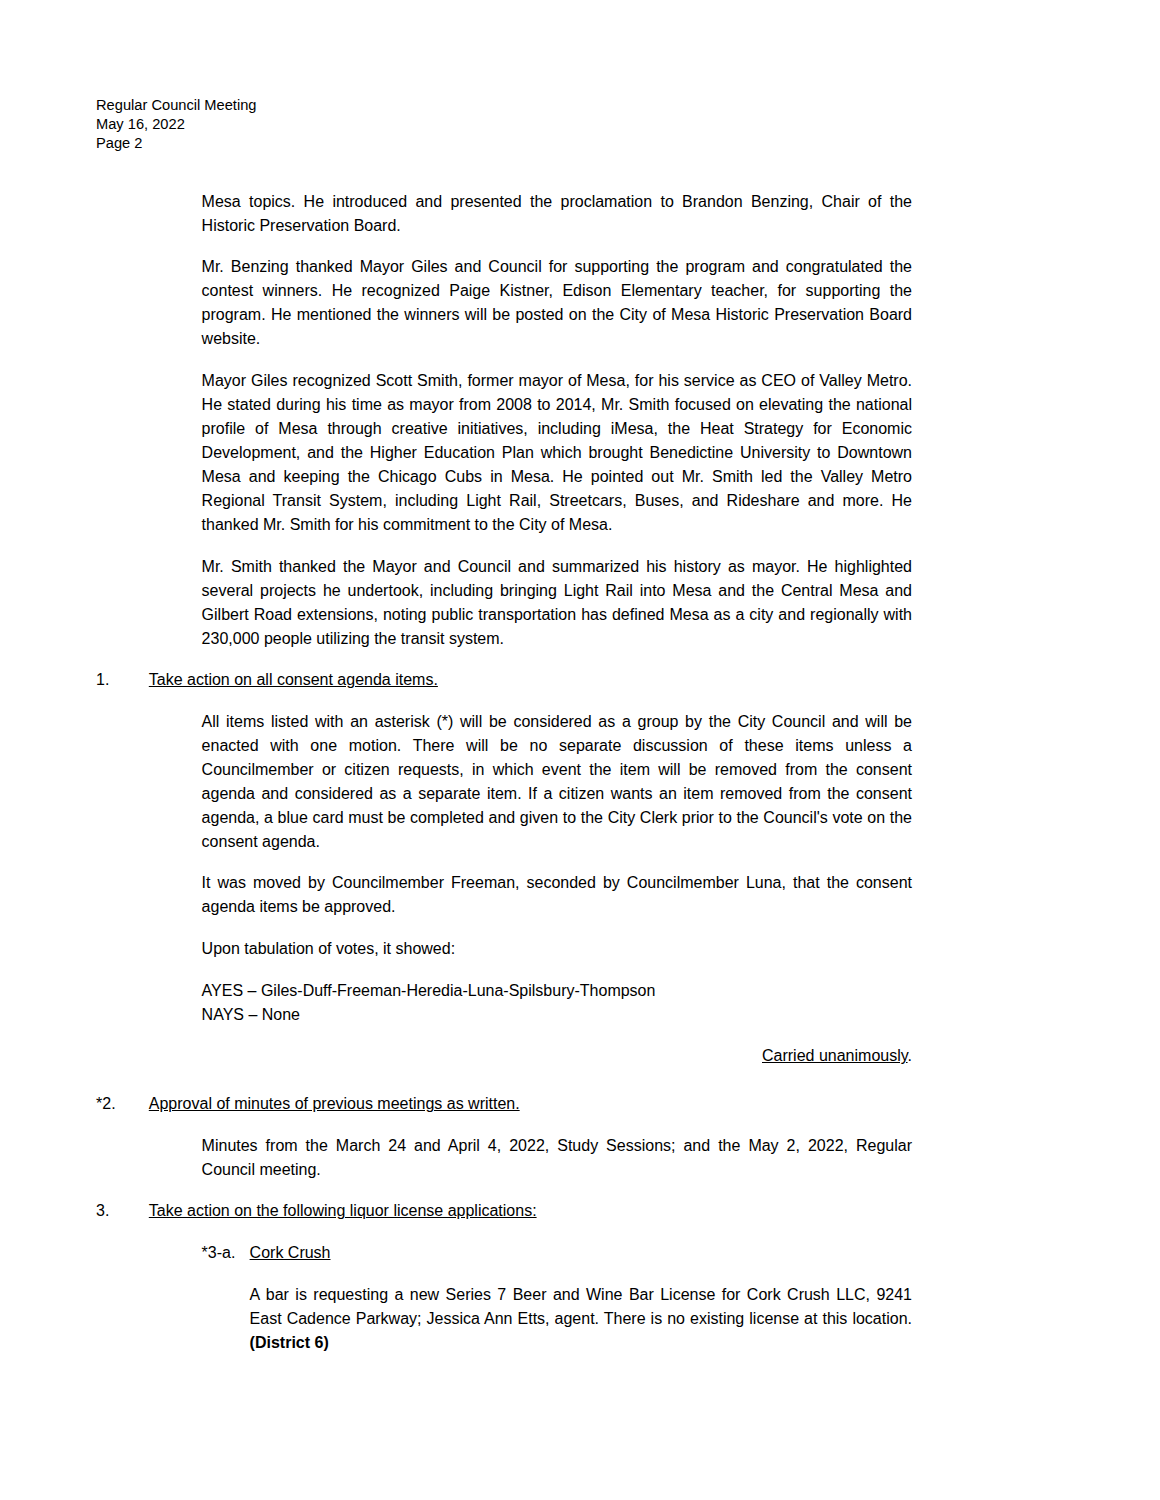Regular Council Meeting
May 16, 2022
Page 2
Mesa topics. He introduced and presented the proclamation to Brandon Benzing, Chair of the Historic Preservation Board.
Mr. Benzing thanked Mayor Giles and Council for supporting the program and congratulated the contest winners. He recognized Paige Kistner, Edison Elementary teacher, for supporting the program. He mentioned the winners will be posted on the City of Mesa Historic Preservation Board website.
Mayor Giles recognized Scott Smith, former mayor of Mesa, for his service as CEO of Valley Metro. He stated during his time as mayor from 2008 to 2014, Mr. Smith focused on elevating the national profile of Mesa through creative initiatives, including iMesa, the Heat Strategy for Economic Development, and the Higher Education Plan which brought Benedictine University to Downtown Mesa and keeping the Chicago Cubs in Mesa. He pointed out Mr. Smith led the Valley Metro Regional Transit System, including Light Rail, Streetcars, Buses, and Rideshare and more. He thanked Mr. Smith for his commitment to the City of Mesa.
Mr. Smith thanked the Mayor and Council and summarized his history as mayor. He highlighted several projects he undertook, including bringing Light Rail into Mesa and the Central Mesa and Gilbert Road extensions, noting public transportation has defined Mesa as a city and regionally with 230,000 people utilizing the transit system.
1.
Take action on all consent agenda items.
All items listed with an asterisk (*) will be considered as a group by the City Council and will be enacted with one motion. There will be no separate discussion of these items unless a Councilmember or citizen requests, in which event the item will be removed from the consent agenda and considered as a separate item. If a citizen wants an item removed from the consent agenda, a blue card must be completed and given to the City Clerk prior to the Council's vote on the consent agenda.
It was moved by Councilmember Freeman, seconded by Councilmember Luna, that the consent agenda items be approved.
Upon tabulation of votes, it showed:
AYES – Giles-Duff-Freeman-Heredia-Luna-Spilsbury-Thompson
NAYS – None
Carried unanimously.
*2.
Approval of minutes of previous meetings as written.
Minutes from the March 24 and April 4, 2022, Study Sessions; and the May 2, 2022, Regular Council meeting.
3.
Take action on the following liquor license applications:
*3-a.
Cork Crush
A bar is requesting a new Series 7 Beer and Wine Bar License for Cork Crush LLC, 9241 East Cadence Parkway; Jessica Ann Etts, agent. There is no existing license at this location. (District 6)